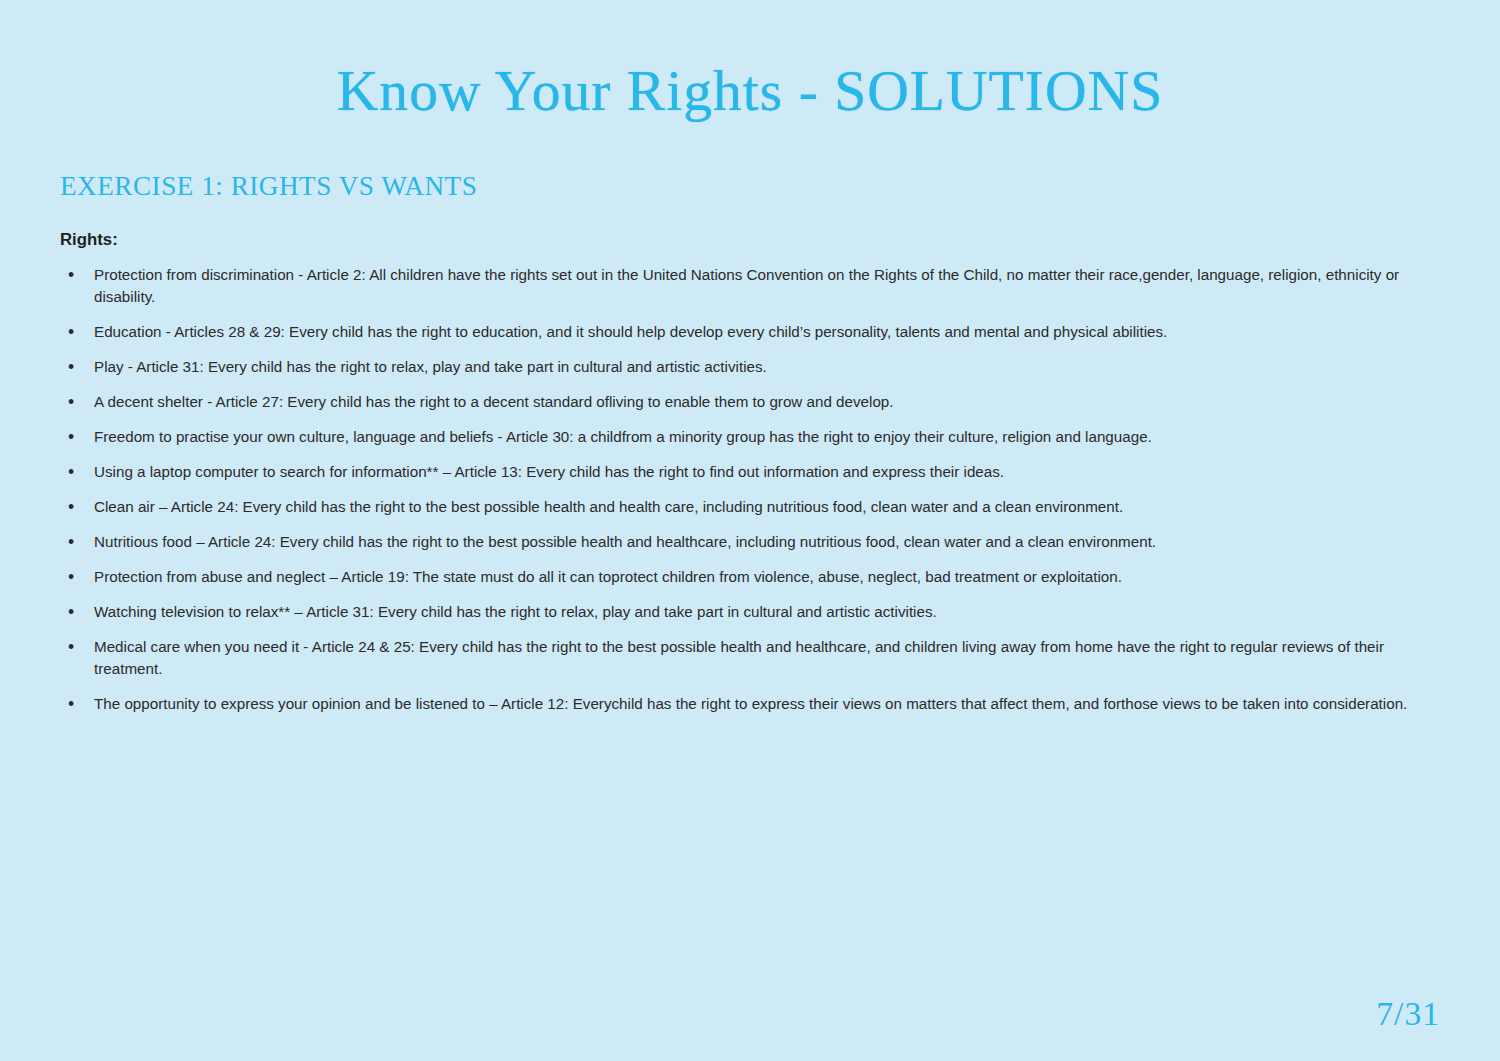Know Your Rights - SOLUTIONS
EXERCISE 1: RIGHTS VS WANTS
Rights:
Protection from discrimination - Article 2: All children have the rights set out in the United Nations Convention on the Rights of the Child, no matter their race,gender, language, religion, ethnicity or disability.
Education - Articles 28 & 29: Every child has the right to education, and it should help develop every child’s personality, talents and mental and physical abilities.
Play - Article 31: Every child has the right to relax, play and take part in cultural and artistic activities.
A decent shelter - Article 27: Every child has the right to a decent standard ofliving to enable them to grow and develop.
Freedom to practise your own culture, language and beliefs - Article 30: a childfrom a minority group has the right to enjoy their culture, religion and language.
Using a laptop computer to search for information** – Article 13: Every child has the right to find out information and express their ideas.
Clean air – Article 24: Every child has the right to the best possible health and health care, including nutritious food, clean water and a clean environment.
Nutritious food – Article 24: Every child has the right to the best possible health and healthcare, including nutritious food, clean water and a clean environment.
Protection from abuse and neglect – Article 19: The state must do all it can toprotect children from violence, abuse, neglect, bad treatment or exploitation.
Watching television to relax** – Article 31: Every child has the right to relax, play and take part in cultural and artistic activities.
Medical care when you need it - Article 24 & 25: Every child has the right to the best possible health and healthcare, and children living away from home have the right to regular reviews of their treatment.
The opportunity to express your opinion and be listened to – Article 12: Everychild has the right to express their views on matters that affect them, and forthose views to be taken into consideration.
7/31